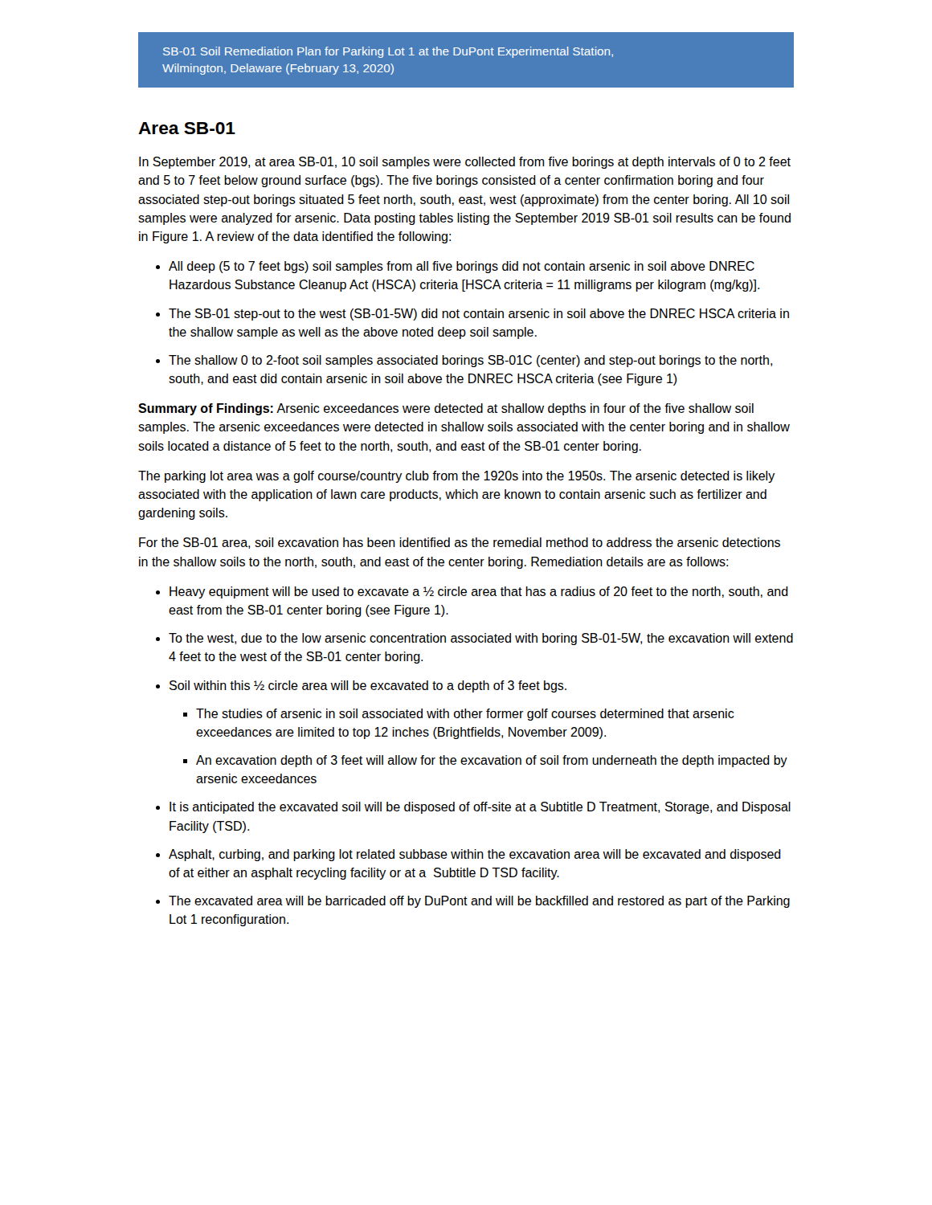SB-01 Soil Remediation Plan for Parking Lot 1 at the DuPont Experimental Station,
Wilmington, Delaware (February 13, 2020)
Area SB-01
In September 2019, at area SB-01, 10 soil samples were collected from five borings at depth intervals of 0 to 2 feet and 5 to 7 feet below ground surface (bgs). The five borings consisted of a center confirmation boring and four associated step-out borings situated 5 feet north, south, east, west (approximate) from the center boring. All 10 soil samples were analyzed for arsenic. Data posting tables listing the September 2019 SB-01 soil results can be found in Figure 1. A review of the data identified the following:
All deep (5 to 7 feet bgs) soil samples from all five borings did not contain arsenic in soil above DNREC Hazardous Substance Cleanup Act (HSCA) criteria [HSCA criteria = 11 milligrams per kilogram (mg/kg)].
The SB-01 step-out to the west (SB-01-5W) did not contain arsenic in soil above the DNREC HSCA criteria in the shallow sample as well as the above noted deep soil sample.
The shallow 0 to 2-foot soil samples associated borings SB-01C (center) and step-out borings to the north, south, and east did contain arsenic in soil above the DNREC HSCA criteria (see Figure 1)
Summary of Findings: Arsenic exceedances were detected at shallow depths in four of the five shallow soil samples. The arsenic exceedances were detected in shallow soils associated with the center boring and in shallow soils located a distance of 5 feet to the north, south, and east of the SB-01 center boring.
The parking lot area was a golf course/country club from the 1920s into the 1950s. The arsenic detected is likely associated with the application of lawn care products, which are known to contain arsenic such as fertilizer and gardening soils.
For the SB-01 area, soil excavation has been identified as the remedial method to address the arsenic detections in the shallow soils to the north, south, and east of the center boring. Remediation details are as follows:
Heavy equipment will be used to excavate a ½ circle area that has a radius of 20 feet to the north, south, and east from the SB-01 center boring (see Figure 1).
To the west, due to the low arsenic concentration associated with boring SB-01-5W, the excavation will extend 4 feet to the west of the SB-01 center boring.
Soil within this ½ circle area will be excavated to a depth of 3 feet bgs.
The studies of arsenic in soil associated with other former golf courses determined that arsenic exceedances are limited to top 12 inches (Brightfields, November 2009).
An excavation depth of 3 feet will allow for the excavation of soil from underneath the depth impacted by arsenic exceedances
It is anticipated the excavated soil will be disposed of off-site at a Subtitle D Treatment, Storage, and Disposal Facility (TSD).
Asphalt, curbing, and parking lot related subbase within the excavation area will be excavated and disposed of at either an asphalt recycling facility or at a Subtitle D TSD facility.
The excavated area will be barricaded off by DuPont and will be backfilled and restored as part of the Parking Lot 1 reconfiguration.